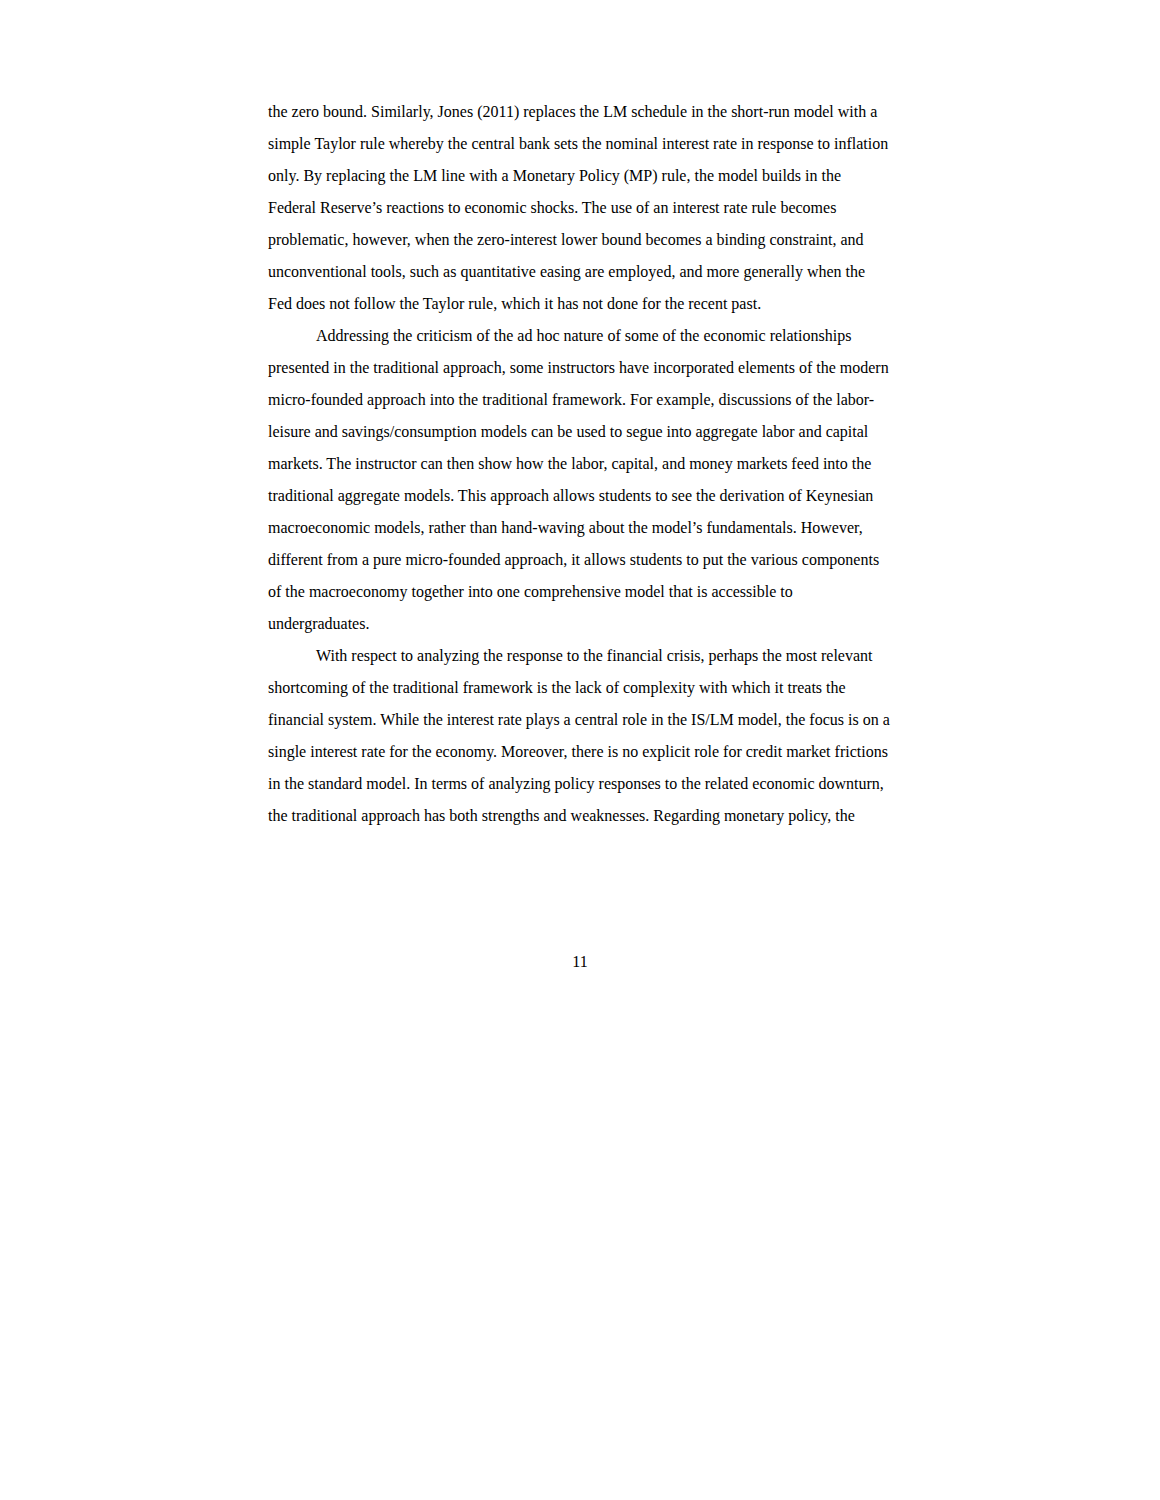the zero bound. Similarly, Jones (2011) replaces the LM schedule in the short-run model with a simple Taylor rule whereby the central bank sets the nominal interest rate in response to inflation only. By replacing the LM line with a Monetary Policy (MP) rule, the model builds in the Federal Reserve’s reactions to economic shocks. The use of an interest rate rule becomes problematic, however, when the zero-interest lower bound becomes a binding constraint, and unconventional tools, such as quantitative easing are employed, and more generally when the Fed does not follow the Taylor rule, which it has not done for the recent past.
Addressing the criticism of the ad hoc nature of some of the economic relationships presented in the traditional approach, some instructors have incorporated elements of the modern micro-founded approach into the traditional framework. For example, discussions of the labor-leisure and savings/consumption models can be used to segue into aggregate labor and capital markets. The instructor can then show how the labor, capital, and money markets feed into the traditional aggregate models. This approach allows students to see the derivation of Keynesian macroeconomic models, rather than hand-waving about the model’s fundamentals. However, different from a pure micro-founded approach, it allows students to put the various components of the macroeconomy together into one comprehensive model that is accessible to undergraduates.
With respect to analyzing the response to the financial crisis, perhaps the most relevant shortcoming of the traditional framework is the lack of complexity with which it treats the financial system. While the interest rate plays a central role in the IS/LM model, the focus is on a single interest rate for the economy. Moreover, there is no explicit role for credit market frictions in the standard model. In terms of analyzing policy responses to the related economic downturn, the traditional approach has both strengths and weaknesses. Regarding monetary policy, the
11